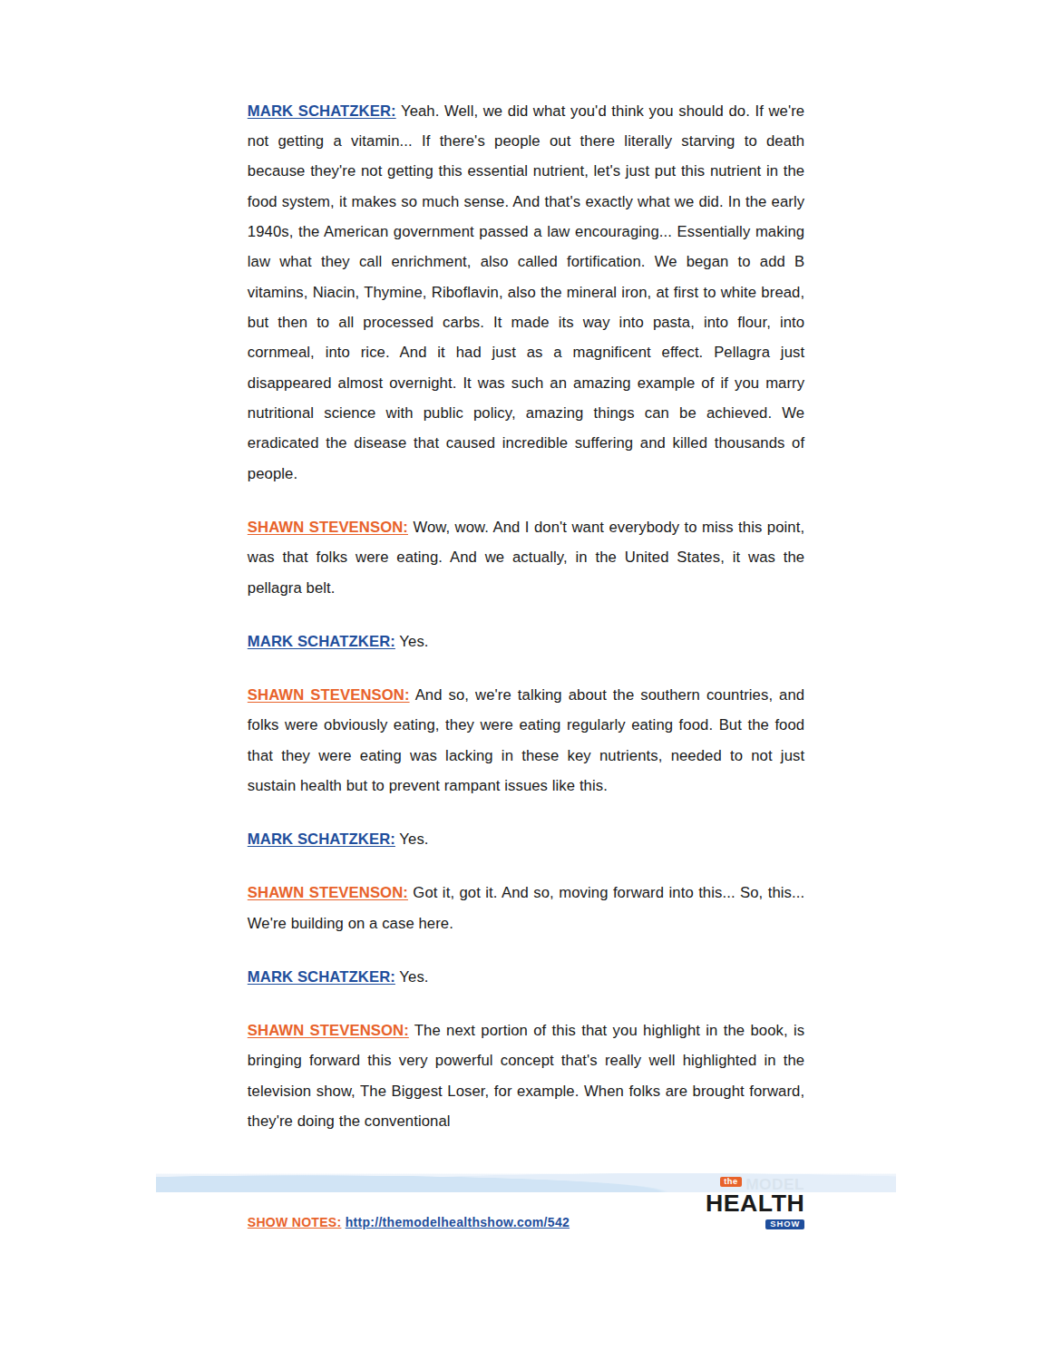MARK SCHATZKER: Yeah. Well, we did what you'd think you should do. If we're not getting a vitamin... If there's people out there literally starving to death because they're not getting this essential nutrient, let's just put this nutrient in the food system, it makes so much sense. And that's exactly what we did. In the early 1940s, the American government passed a law encouraging... Essentially making law what they call enrichment, also called fortification. We began to add B vitamins, Niacin, Thymine, Riboflavin, also the mineral iron, at first to white bread, but then to all processed carbs. It made its way into pasta, into flour, into cornmeal, into rice. And it had just as a magnificent effect. Pellagra just disappeared almost overnight. It was such an amazing example of if you marry nutritional science with public policy, amazing things can be achieved. We eradicated the disease that caused incredible suffering and killed thousands of people.
SHAWN STEVENSON: Wow, wow. And I don't want everybody to miss this point, was that folks were eating. And we actually, in the United States, it was the pellagra belt.
MARK SCHATZKER: Yes.
SHAWN STEVENSON: And so, we're talking about the southern countries, and folks were obviously eating, they were eating regularly eating food. But the food that they were eating was lacking in these key nutrients, needed to not just sustain health but to prevent rampant issues like this.
MARK SCHATZKER: Yes.
SHAWN STEVENSON: Got it, got it. And so, moving forward into this... So, this... We're building on a case here.
MARK SCHATZKER: Yes.
SHAWN STEVENSON: The next portion of this that you highlight in the book, is bringing forward this very powerful concept that's really well highlighted in the television show, The Biggest Loser, for example. When folks are brought forward, they're doing the conventional
SHOW NOTES: http://themodelhealthshow.com/542
the MODEL HEALTH SHOW